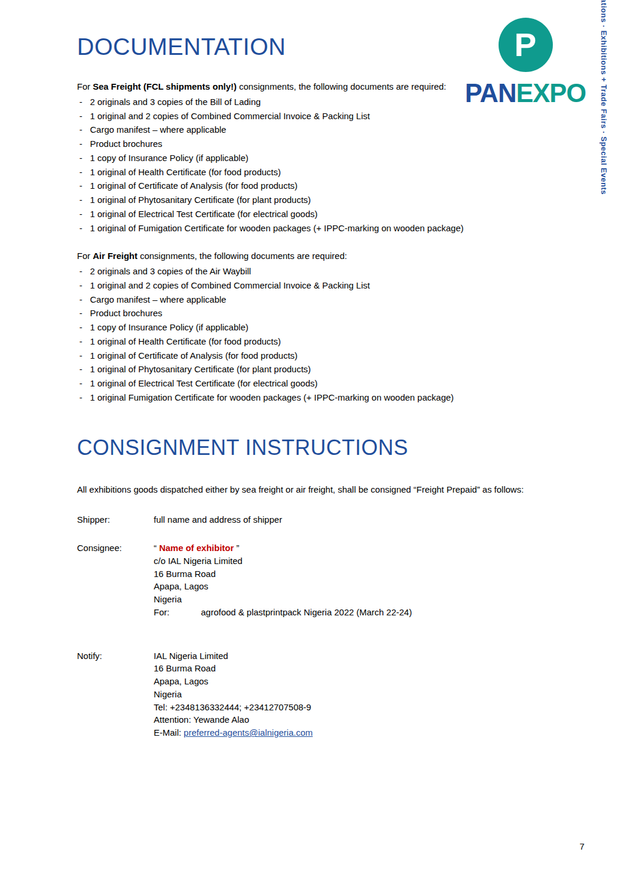PAN EXPO
Worldwide Transports Motorshows + Presentations · Exhibitions + Trade Fairs · Special Events
DOCUMENTATION
For Sea Freight (FCL shipments only!) consignments, the following documents are required:
2 originals and 3 copies of the Bill of Lading
1 original and 2 copies of Combined Commercial Invoice & Packing List
Cargo manifest – where applicable
Product brochures
1 copy of Insurance Policy (if applicable)
1 original of Health Certificate (for food products)
1 original of Certificate of Analysis (for food products)
1 original of Phytosanitary Certificate (for plant products)
1 original of Electrical Test Certificate (for electrical goods)
1 original of Fumigation Certificate for wooden packages (+ IPPC-marking on wooden package)
For Air Freight consignments, the following documents are required:
2 originals and 3 copies of the Air Waybill
1 original and 2 copies of Combined Commercial Invoice & Packing List
Cargo manifest – where applicable
Product brochures
1 copy of Insurance Policy (if applicable)
1 original of Health Certificate (for food products)
1 original of Certificate of Analysis (for food products)
1 original of Phytosanitary Certificate (for plant products)
1 original of Electrical Test Certificate (for electrical goods)
1 original Fumigation Certificate for wooden packages (+ IPPC-marking on wooden package)
CONSIGNMENT INSTRUCTIONS
All exhibitions goods dispatched either by sea freight or air freight, shall be consigned “Freight Prepaid” as follows:
| Shipper: | full name and address of shipper |
| Consignee: | “ Name of exhibitor ” c/o IAL Nigeria Limited 16 Burma Road Apapa, Lagos Nigeria / For: / agrofood & plastprintpack Nigeria 2022 (March 22-24) / |
| Notify: | IAL Nigeria Limited 16 Burma Road Apapa, Lagos Nigeria Tel: +2348136332444; +23412707508-9 Attention: Yewande Alao E-Mail: preferred-agents@ialnigeria.com |
7